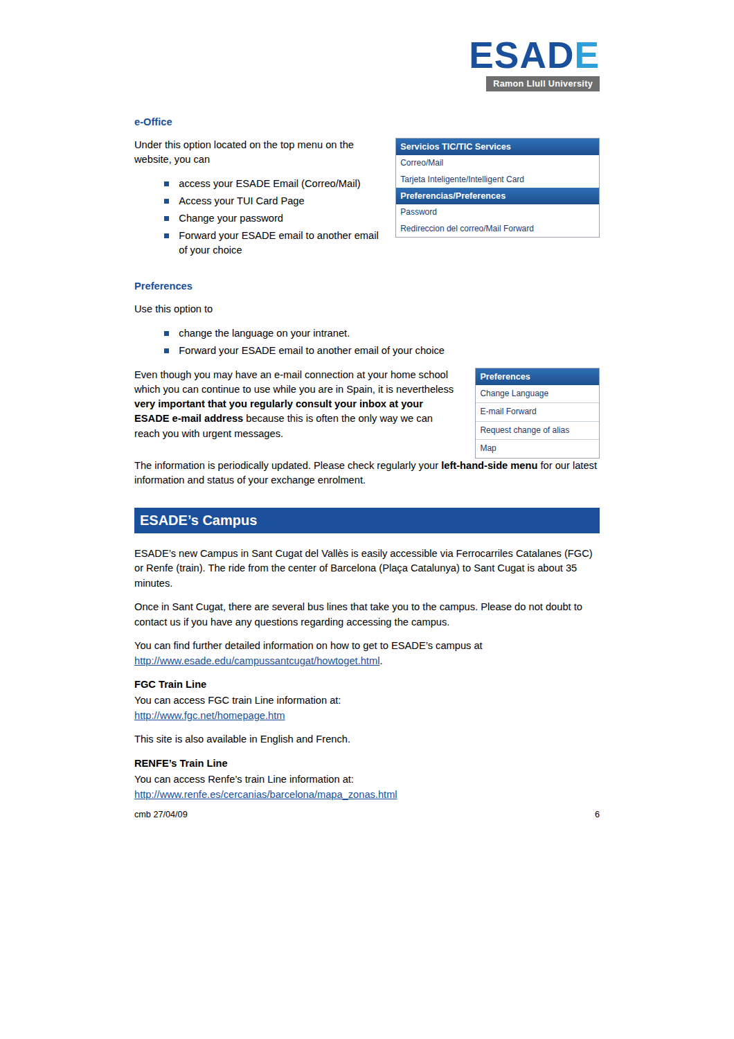ESADE
Ramon Llull University
e-Office
Under this option located on the top menu on the website, you can
access your ESADE Email (Correo/Mail)
Access your TUI Card Page
Change your password
Forward your ESADE email to another email of your choice
Servicios TIC/TIC Services
Correo/Mail
Tarjeta Inteligente/Intelligent Card
Preferencias/Preferences
Password
Redireccion del correo/Mail Forward
Preferences
Use this option to
change the language on your intranet.
Forward your ESADE email to another email of your choice
Even though you may have an e-mail connection at your home school which you can continue to use while you are in Spain, it is nevertheless very important that you regularly consult your inbox at your ESADE e-mail address because this is often the only way we can reach you with urgent messages.
Preferences
Change Language
E-mail Forward
Request change of alias
Map
The information is periodically updated. Please check regularly your left-hand-side menu for our latest information and status of your exchange enrolment.
ESADE’s Campus
ESADE’s new Campus in Sant Cugat del Vallès is easily accessible via Ferrocarriles Catalanes (FGC) or Renfe (train). The ride from the center of Barcelona (Plaça Catalunya) to Sant Cugat is about 35 minutes.
Once in Sant Cugat, there are several bus lines that take you to the campus. Please do not doubt to contact us if you have any questions regarding accessing the campus.
You can find further detailed information on how to get to ESADE’s campus at http://www.esade.edu/campussantcugat/howtoget.html.
FGC Train Line
You can access FGC train Line information at:
http://www.fgc.net/homepage.htm
This site is also available in English and French.
RENFE’s Train Line
You can access Renfe’s train Line information at:
http://www.renfe.es/cercanias/barcelona/mapa_zonas.html
cmb 27/04/09 6